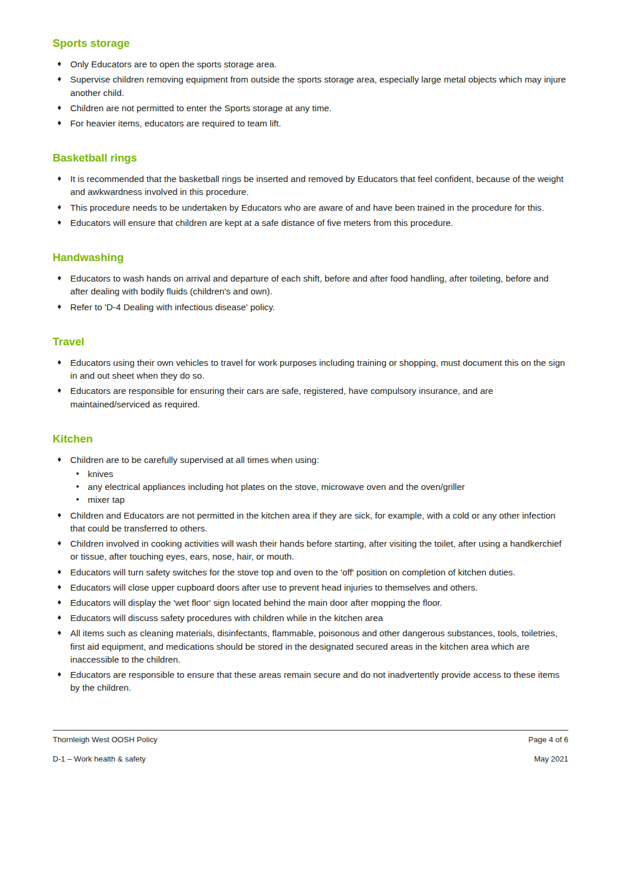Sports storage
Only Educators are to open the sports storage area.
Supervise children removing equipment from outside the sports storage area, especially large metal objects which may injure another child.
Children are not permitted to enter the Sports storage at any time.
For heavier items, educators are required to team lift.
Basketball rings
It is recommended that the basketball rings be inserted and removed by Educators that feel confident, because of the weight and awkwardness involved in this procedure.
This procedure needs to be undertaken by Educators who are aware of and have been trained in the procedure for this.
Educators will ensure that children are kept at a safe distance of five meters from this procedure.
Handwashing
Educators to wash hands on arrival and departure of each shift, before and after food handling, after toileting, before and after dealing with bodily fluids (children's and own).
Refer to 'D-4 Dealing with infectious disease' policy.
Travel
Educators using their own vehicles to travel for work purposes including training or shopping, must document this on the sign in and out sheet when they do so.
Educators are responsible for ensuring their cars are safe, registered, have compulsory insurance, and are maintained/serviced as required.
Kitchen
Children are to be carefully supervised at all times when using:
knives
any electrical appliances including hot plates on the stove, microwave oven and the oven/griller
mixer tap
Children and Educators are not permitted in the kitchen area if they are sick, for example, with a cold or any other infection that could be transferred to others.
Children involved in cooking activities will wash their hands before starting, after visiting the toilet, after using a handkerchief or tissue, after touching eyes, ears, nose, hair, or mouth.
Educators will turn safety switches for the stove top and oven to the 'off' position on completion of kitchen duties.
Educators will close upper cupboard doors after use to prevent head injuries to themselves and others.
Educators will display the 'wet floor' sign located behind the main door after mopping the floor.
Educators will discuss safety procedures with children while in the kitchen area
All items such as cleaning materials, disinfectants, flammable, poisonous and other dangerous substances, tools, toiletries, first aid equipment, and medications should be stored in the designated secured areas in the kitchen area which are inaccessible to the children.
Educators are responsible to ensure that these areas remain secure and do not inadvertently provide access to these items by the children.
Thornleigh West OOSH Policy Page 4 of 6
D-1 – Work health & safety May 2021